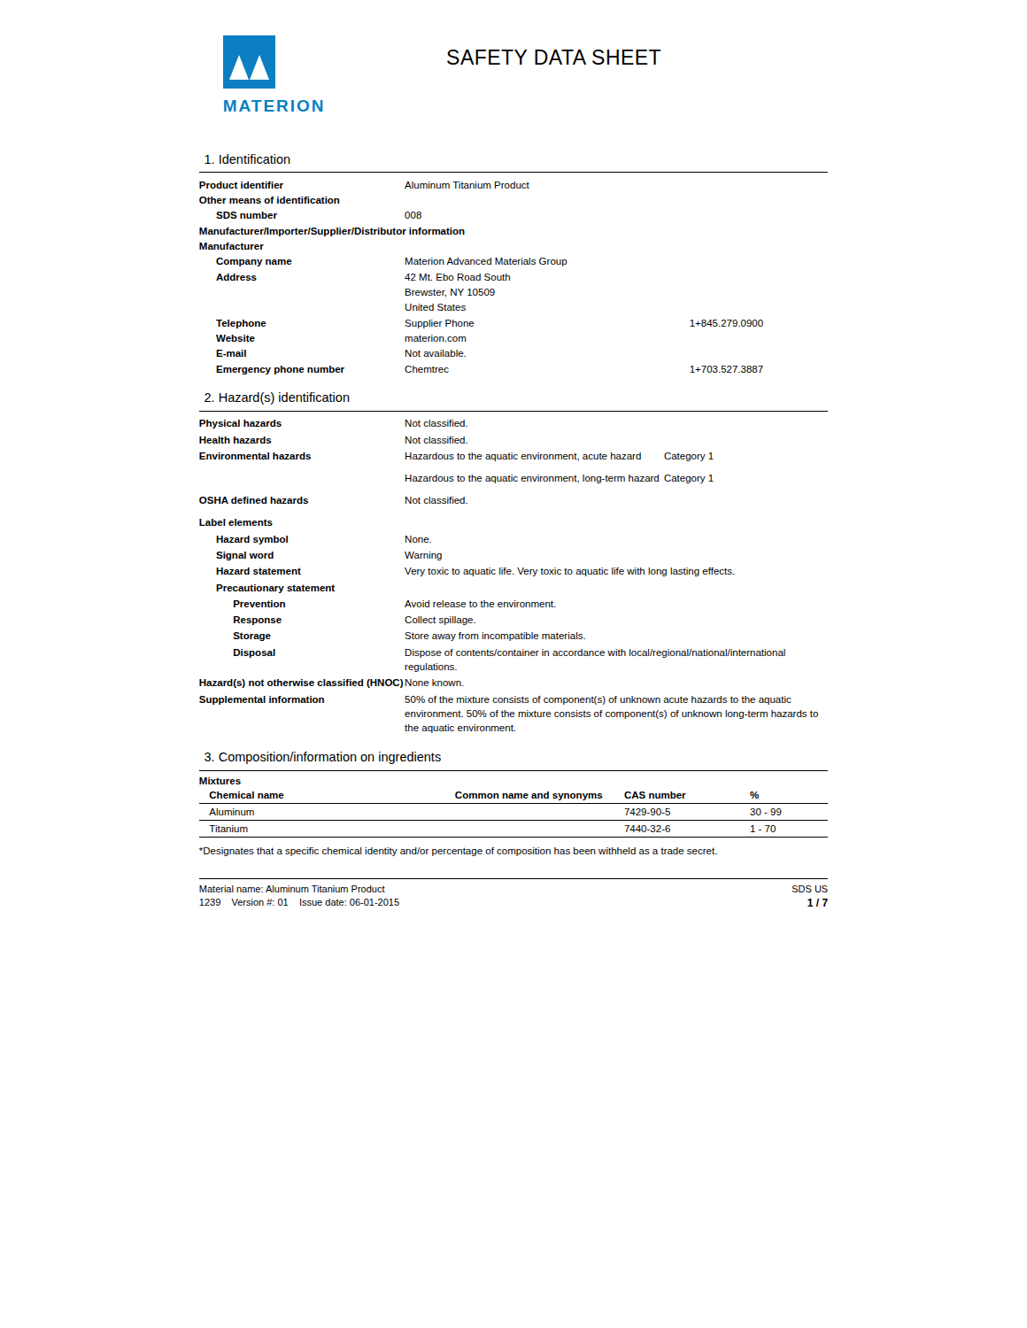MATERION
SAFETY DATA SHEET
1. Identification
| Product identifier | Aluminum Titanium Product |
| Other means of identification | |
| SDS number | 008 |
| Manufacturer/Importer/Supplier/Distributor information |
| Manufacturer |
| Company name | Materion Advanced Materials Group |
| Address | 42 Mt. Ebo Road South |
| | Brewster, NY 10509 |
| | United States |
| Telephone | Supplier Phone | 1+845.279.0900 |
| Website | materion.com |
| E-mail | Not available. |
| Emergency phone number | Chemtrec | 1+703.527.3887 |
2. Hazard(s) identification
| Physical hazards | Not classified. |
| Health hazards | Not classified. |
| Environmental hazards | Hazardous to the aquatic environment, acute hazard | Category 1 |
| | Hazardous to the aquatic environment, long-term hazard | Category 1 |
| OSHA defined hazards | Not classified. |
| Label elements | |
| Hazard symbol | None. |
| Signal word | Warning |
| Hazard statement | Very toxic to aquatic life. Very toxic to aquatic life with long lasting effects. |
| Precautionary statement | |
| Prevention | Avoid release to the environment. |
| Response | Collect spillage. |
| Storage | Store away from incompatible materials. |
| Disposal | Dispose of contents/container in accordance with local/regional/national/international regulations. |
| Hazard(s) not otherwise classified (HNOC) | None known. |
| Supplemental information | 50% of the mixture consists of component(s) of unknown acute hazards to the aquatic environment. 50% of the mixture consists of component(s) of unknown long-term hazards to the aquatic environment. |
3. Composition/information on ingredients
Mixtures
| Chemical name | Common name and synonyms | CAS number | % |
| --- | --- | --- | --- |
| Aluminum | | 7429-90-5 | 30 - 99 |
| Titanium | | 7440-32-6 | 1 - 70 |
*Designates that a specific chemical identity and/or percentage of composition has been withheld as a trade secret.
Material name: Aluminum Titanium Product
1239 Version #: 01 Issue date: 06-01-2015
SDS US
1 / 7